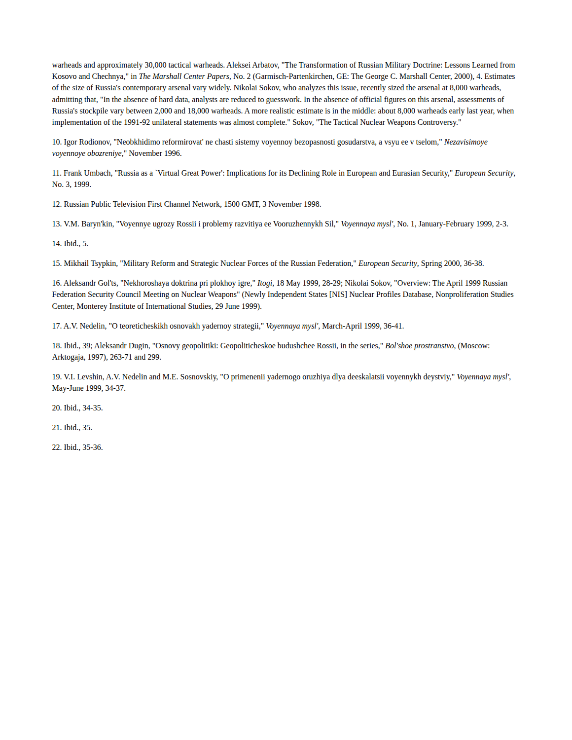warheads and approximately 30,000 tactical warheads. Aleksei Arbatov, "The Transformation of Russian Military Doctrine: Lessons Learned from Kosovo and Chechnya," in The Marshall Center Papers, No. 2 (Garmisch-Partenkirchen, GE: The George C. Marshall Center, 2000), 4. Estimates of the size of Russia's contemporary arsenal vary widely. Nikolai Sokov, who analyzes this issue, recently sized the arsenal at 8,000 warheads, admitting that, "In the absence of hard data, analysts are reduced to guesswork. In the absence of official figures on this arsenal, assessments of Russia's stockpile vary between 2,000 and 18,000 warheads. A more realistic estimate is in the middle: about 8,000 warheads early last year, when implementation of the 1991-92 unilateral statements was almost complete." Sokov, "The Tactical Nuclear Weapons Controversy."
10. Igor Rodionov, "Neobkhidimo reformirovat' ne chasti sistemy voyennoy bezopasnosti gosudarstva, a vsyu ee v tselom," Nezavisimoye voyennoye obozreniye," November 1996.
11. Frank Umbach, "Russia as a `Virtual Great Power': Implications for its Declining Role in European and Eurasian Security," European Security, No. 3, 1999.
12. Russian Public Television First Channel Network, 1500 GMT, 3 November 1998.
13. V.M. Baryn'kin, "Voyennye ugrozy Rossii i problemy razvitiya ee Vooruzhennykh Sil," Voyennaya mysl', No. 1, January-February 1999, 2-3.
14. Ibid., 5.
15. Mikhail Tsypkin, "Military Reform and Strategic Nuclear Forces of the Russian Federation," European Security, Spring 2000, 36-38.
16. Aleksandr Gol'ts, "Nekhoroshaya doktrina pri plokhoy igre," Itogi, 18 May 1999, 28-29; Nikolai Sokov, "Overview: The April 1999 Russian Federation Security Council Meeting on Nuclear Weapons" (Newly Independent States [NIS] Nuclear Profiles Database, Nonproliferation Studies Center, Monterey Institute of International Studies, 29 June 1999).
17. A.V. Nedelin, "O teoreticheskikh osnovakh yadernoy strategii," Voyennaya mysl', March-April 1999, 36-41.
18. Ibid., 39; Aleksandr Dugin, "Osnovy geopolitiki: Geopoliticheskoe budushchee Rossii, in the series," Bol'shoe prostranstvo, (Moscow: Arktogaja, 1997), 263-71 and 299.
19. V.I. Levshin, A.V. Nedelin and M.E. Sosnovskiy, "O primenenii yadernogo oruzhiya dlya deeskalatsii voyennykh deystviy," Voyennaya mysl', May-June 1999, 34-37.
20. Ibid., 34-35.
21. Ibid., 35.
22. Ibid., 35-36.